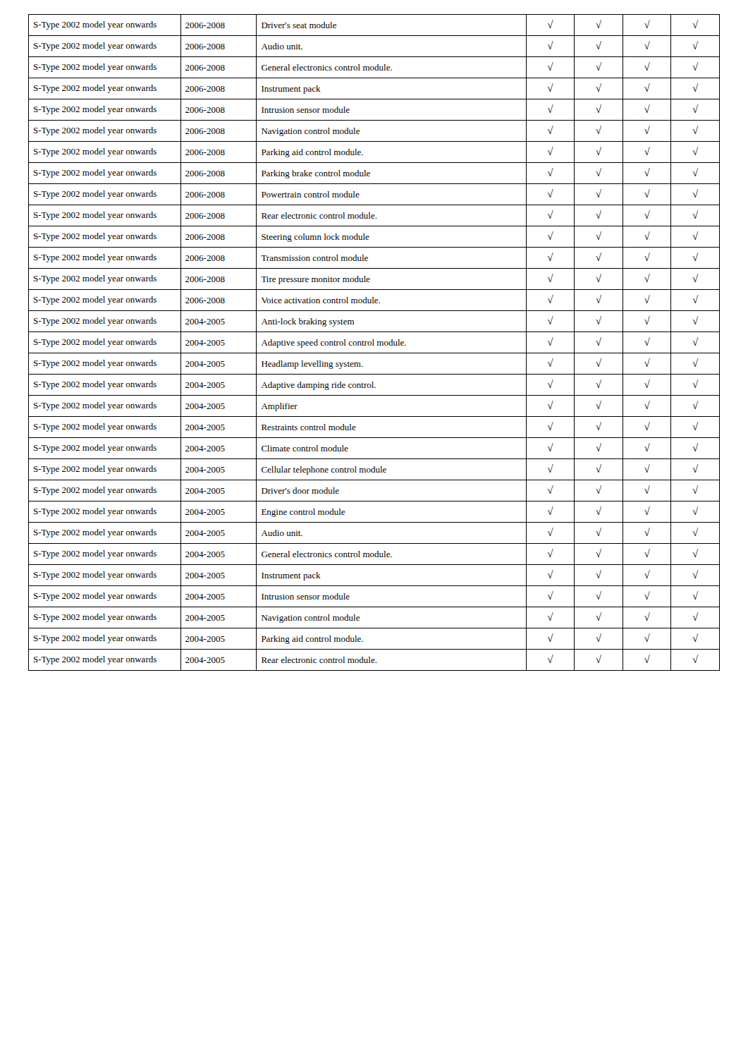| S-Type 2002 model year onwards | 2006-2008 | Driver's seat module | √ | √ | √ | √ |
| S-Type 2002 model year onwards | 2006-2008 | Audio unit. | √ | √ | √ | √ |
| S-Type 2002 model year onwards | 2006-2008 | General electronics control module. | √ | √ | √ | √ |
| S-Type 2002 model year onwards | 2006-2008 | Instrument pack | √ | √ | √ | √ |
| S-Type 2002 model year onwards | 2006-2008 | Intrusion sensor module | √ | √ | √ | √ |
| S-Type 2002 model year onwards | 2006-2008 | Navigation control module | √ | √ | √ | √ |
| S-Type 2002 model year onwards | 2006-2008 | Parking aid control module. | √ | √ | √ | √ |
| S-Type 2002 model year onwards | 2006-2008 | Parking brake control module | √ | √ | √ | √ |
| S-Type 2002 model year onwards | 2006-2008 | Powertrain control module | √ | √ | √ | √ |
| S-Type 2002 model year onwards | 2006-2008 | Rear electronic control module. | √ | √ | √ | √ |
| S-Type 2002 model year onwards | 2006-2008 | Steering column lock module | √ | √ | √ | √ |
| S-Type 2002 model year onwards | 2006-2008 | Transmission control module | √ | √ | √ | √ |
| S-Type 2002 model year onwards | 2006-2008 | Tire pressure monitor module | √ | √ | √ | √ |
| S-Type 2002 model year onwards | 2006-2008 | Voice activation control module. | √ | √ | √ | √ |
| S-Type 2002 model year onwards | 2004-2005 | Anti-lock braking system | √ | √ | √ | √ |
| S-Type 2002 model year onwards | 2004-2005 | Adaptive speed control control module. | √ | √ | √ | √ |
| S-Type 2002 model year onwards | 2004-2005 | Headlamp levelling system. | √ | √ | √ | √ |
| S-Type 2002 model year onwards | 2004-2005 | Adaptive damping ride control. | √ | √ | √ | √ |
| S-Type 2002 model year onwards | 2004-2005 | Amplifier | √ | √ | √ | √ |
| S-Type 2002 model year onwards | 2004-2005 | Restraints control module | √ | √ | √ | √ |
| S-Type 2002 model year onwards | 2004-2005 | Climate control module | √ | √ | √ | √ |
| S-Type 2002 model year onwards | 2004-2005 | Cellular telephone control module | √ | √ | √ | √ |
| S-Type 2002 model year onwards | 2004-2005 | Driver's door module | √ | √ | √ | √ |
| S-Type 2002 model year onwards | 2004-2005 | Engine control module | √ | √ | √ | √ |
| S-Type 2002 model year onwards | 2004-2005 | Audio unit. | √ | √ | √ | √ |
| S-Type 2002 model year onwards | 2004-2005 | General electronics control module. | √ | √ | √ | √ |
| S-Type 2002 model year onwards | 2004-2005 | Instrument pack | √ | √ | √ | √ |
| S-Type 2002 model year onwards | 2004-2005 | Intrusion sensor module | √ | √ | √ | √ |
| S-Type 2002 model year onwards | 2004-2005 | Navigation control module | √ | √ | √ | √ |
| S-Type 2002 model year onwards | 2004-2005 | Parking aid control module. | √ | √ | √ | √ |
| S-Type 2002 model year onwards | 2004-2005 | Rear electronic control module. | √ | √ | √ | √ |